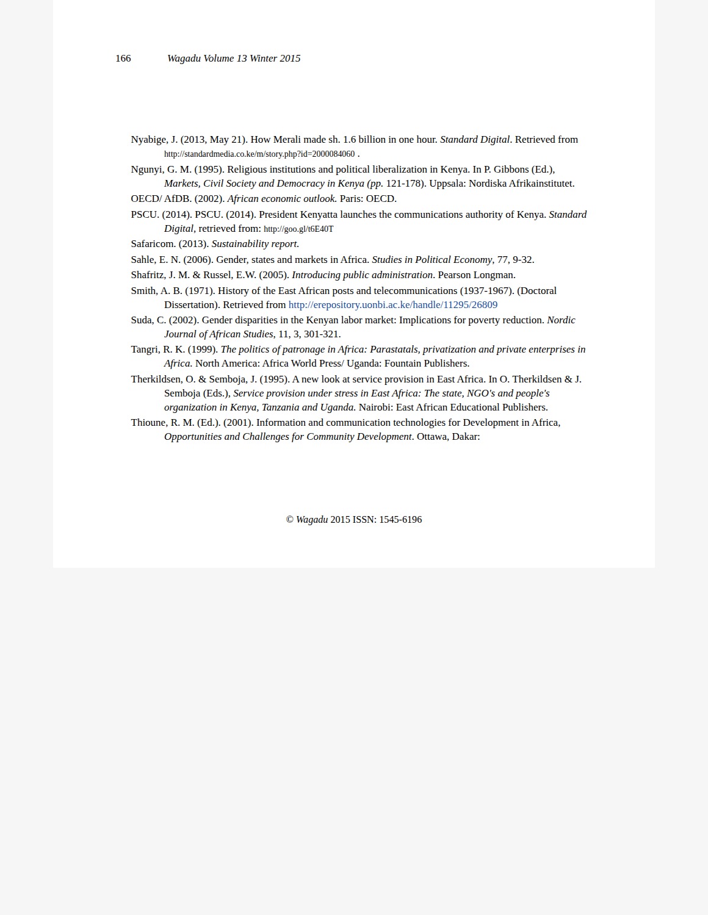166 Wagadu Volume 13 Winter 2015
Nyabige, J. (2013, May 21). How Merali made sh. 1.6 billion in one hour. Standard Digital. Retrieved from http://standardmedia.co.ke/m/story.php?id=2000084060 .
Ngunyi, G. M. (1995). Religious institutions and political liberalization in Kenya. In P. Gibbons (Ed.), Markets, Civil Society and Democracy in Kenya (pp. 121-178). Uppsala: Nordiska Afrikainstitutet.
OECD/ AfDB. (2002). African economic outlook. Paris: OECD.
PSCU. (2014). PSCU. (2014). President Kenyatta launches the communications authority of Kenya. Standard Digital, retrieved from: http://goo.gl/t6E40T
Safaricom. (2013). Sustainability report.
Sahle, E. N. (2006). Gender, states and markets in Africa. Studies in Political Economy, 77, 9-32.
Shafritz, J. M. & Russel, E.W. (2005). Introducing public administration. Pearson Longman.
Smith, A. B. (1971). History of the East African posts and telecommunications (1937-1967). (Doctoral Dissertation). Retrieved from http://erepository.uonbi.ac.ke/handle/11295/26809
Suda, C. (2002). Gender disparities in the Kenyan labor market: Implications for poverty reduction. Nordic Journal of African Studies, 11, 3, 301-321.
Tangri, R. K. (1999). The politics of patronage in Africa: Parastatals, privatization and private enterprises in Africa. North America: Africa World Press/ Uganda: Fountain Publishers.
Therkildsen, O. & Semboja, J. (1995). A new look at service provision in East Africa. In O. Therkildsen & J. Semboja (Eds.), Service provision under stress in East Africa: The state, NGO's and people's organization in Kenya, Tanzania and Uganda. Nairobi: East African Educational Publishers.
Thioune, R. M. (Ed.). (2001). Information and communication technologies for Development in Africa, Opportunities and Challenges for Community Development. Ottawa, Dakar:
© Wagadu 2015 ISSN: 1545-6196